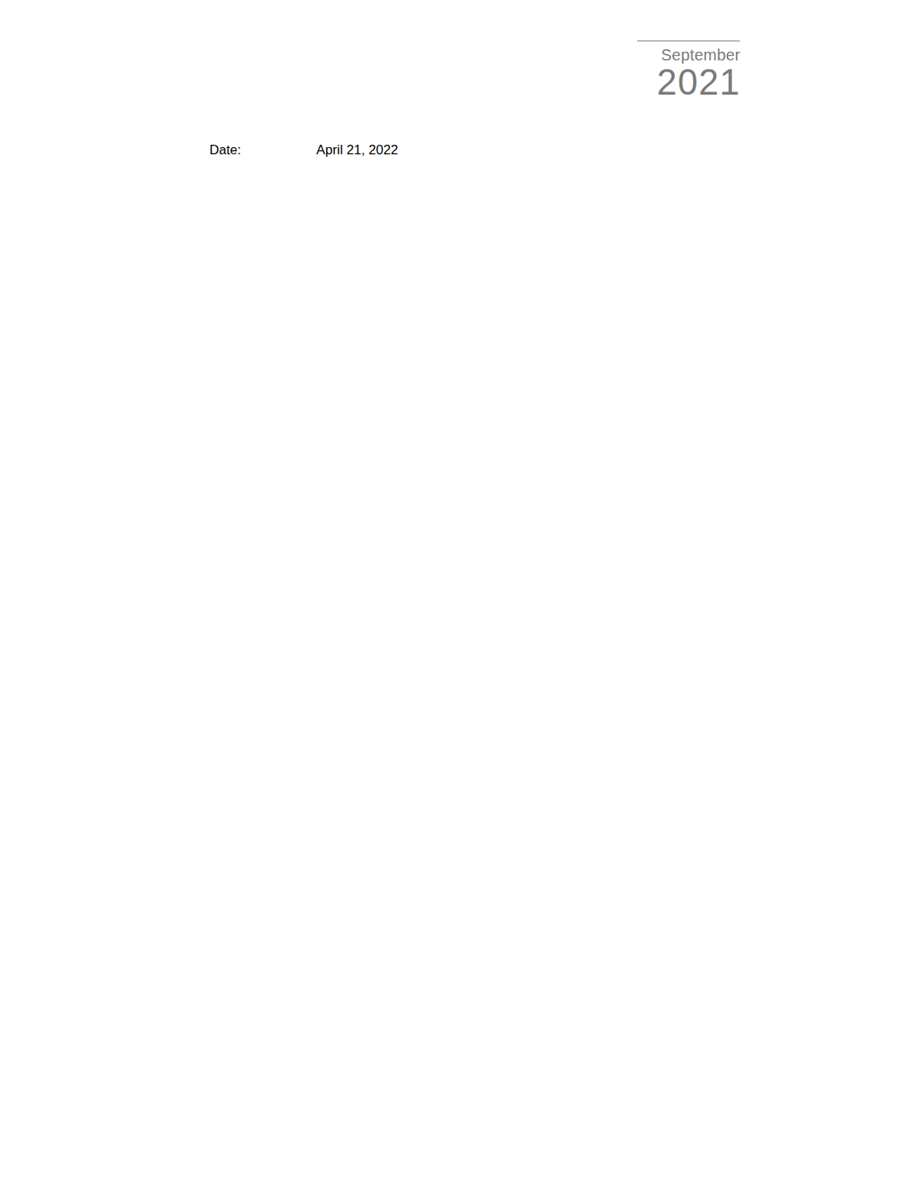September
2021
Date: April 21, 2022